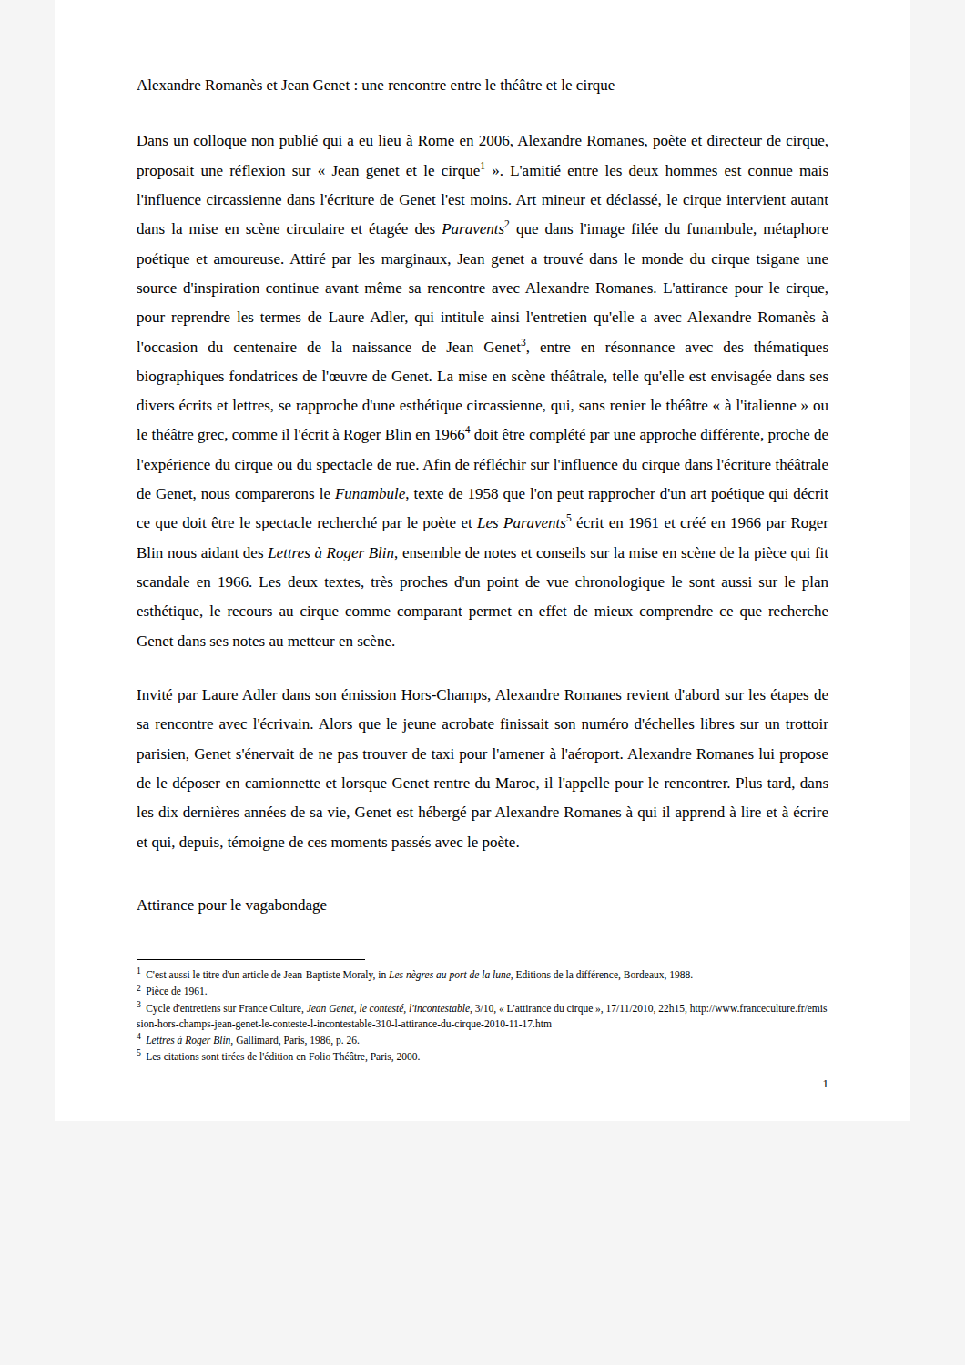Alexandre Romanès et Jean Genet : une rencontre entre le théâtre et le cirque
Dans un colloque non publié qui a eu lieu à Rome en 2006, Alexandre Romanes, poète et directeur de cirque, proposait une réflexion sur « Jean genet et le cirque1 ». L'amitié entre les deux hommes est connue mais l'influence circassienne dans l'écriture de Genet l'est moins. Art mineur et déclassé, le cirque intervient autant dans la mise en scène circulaire et étagée des Paravents2 que dans l'image filée du funambule, métaphore poétique et amoureuse. Attiré par les marginaux, Jean genet a trouvé dans le monde du cirque tsigane une source d'inspiration continue avant même sa rencontre avec Alexandre Romanes. L'attirance pour le cirque, pour reprendre les termes de Laure Adler, qui intitule ainsi l'entretien qu'elle a avec Alexandre Romanès à l'occasion du centenaire de la naissance de Jean Genet3, entre en résonnance avec des thématiques biographiques fondatrices de l'œuvre de Genet. La mise en scène théâtrale, telle qu'elle est envisagée dans ses divers écrits et lettres, se rapproche d'une esthétique circassienne, qui, sans renier le théâtre « à l'italienne » ou le théâtre grec, comme il l'écrit à Roger Blin en 19664 doit être complété par une approche différente, proche de l'expérience du cirque ou du spectacle de rue. Afin de réfléchir sur l'influence du cirque dans l'écriture théâtrale de Genet, nous comparerons le Funambule, texte de 1958 que l'on peut rapprocher d'un art poétique qui décrit ce que doit être le spectacle recherché par le poète et Les Paravents5 écrit en 1961 et créé en 1966 par Roger Blin nous aidant des Lettres à Roger Blin, ensemble de notes et conseils sur la mise en scène de la pièce qui fit scandale en 1966. Les deux textes, très proches d'un point de vue chronologique le sont aussi sur le plan esthétique, le recours au cirque comme comparant permet en effet de mieux comprendre ce que recherche Genet dans ses notes au metteur en scène.
Invité par Laure Adler dans son émission Hors-Champs, Alexandre Romanes revient d'abord sur les étapes de sa rencontre avec l'écrivain. Alors que le jeune acrobate finissait son numéro d'échelles libres sur un trottoir parisien, Genet s'énervait de ne pas trouver de taxi pour l'amener à l'aéroport. Alexandre Romanes lui propose de le déposer en camionnette et lorsque Genet rentre du Maroc, il l'appelle pour le rencontrer. Plus tard, dans les dix dernières années de sa vie, Genet est hébergé par Alexandre Romanes à qui il apprend à lire et à écrire et qui, depuis, témoigne de ces moments passés avec le poète.
Attirance pour le vagabondage
1 C'est aussi le titre d'un article de Jean-Baptiste Moraly, in Les nègres au port de la lune, Editions de la différence, Bordeaux, 1988.
2 Pièce de 1961.
3 Cycle d'entretiens sur France Culture, Jean Genet, le contesté, l'incontestable, 3/10, « L'attirance du cirque », 17/11/2010, 22h15, http://www.franceculture.fr/emission-hors-champs-jean-genet-le-conteste-l-incontestable-310-l-attirance-du-cirque-2010-11-17.htm
4 Lettres à Roger Blin, Gallimard, Paris, 1986, p. 26.
5 Les citations sont tirées de l'édition en Folio Théâtre, Paris, 2000.
1